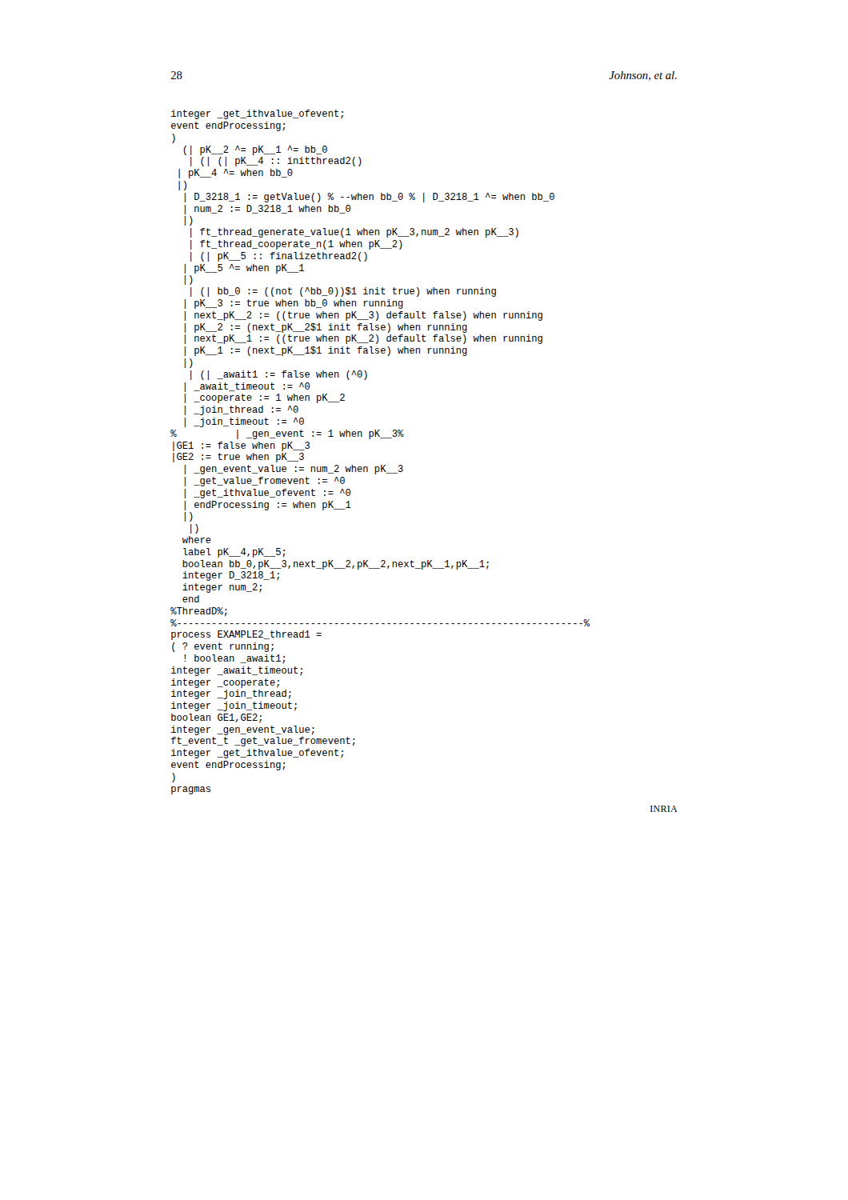28 Johnson, et al.
integer _get_ithvalue_ofevent;
event endProcessing;
)
  (| pK__2 ^= pK__1 ^= bb_0
   | (| (| pK__4 :: initthread2()
 | pK__4 ^= when bb_0
 |)
  | D_3218_1 := getValue() % --when bb_0 % | D_3218_1 ^= when bb_0
  | num_2 := D_3218_1 when bb_0
  |)
   | ft_thread_generate_value(1 when pK__3,num_2 when pK__3)
   | ft_thread_cooperate_n(1 when pK__2)
   | (| pK__5 :: finalizethread2()
  | pK__5 ^= when pK__1
  |)
   | (| bb_0 := ((not (^bb_0))$1 init true) when running
  | pK__3 := true when bb_0 when running
  | next_pK__2 := ((true when pK__3) default false) when running
  | pK__2 := (next_pK__2$1 init false) when running
  | next_pK__1 := ((true when pK__2) default false) when running
  | pK__1 := (next_pK__1$1 init false) when running
  |)
   | (| _await1 := false when (^0)
  | _await_timeout := ^0
  | _cooperate := 1 when pK__2
  | _join_thread := ^0
  | _join_timeout := ^0
%          | _gen_event := 1 when pK__3%
|GE1 := false when pK__3
|GE2 := true when pK__3
  | _gen_event_value := num_2 when pK__3
  | _get_value_fromevent := ^0
  | _get_ithvalue_ofevent := ^0
  | endProcessing := when pK__1
  |)
   |)
  where
  label pK__4,pK__5;
  boolean bb_0,pK__3,next_pK__2,pK__2,next_pK__1,pK__1;
  integer D_3218_1;
  integer num_2;
  end
%ThreadD%;
%----------------------------------------------------------------------%
process EXAMPLE2_thread1 =
( ? event running;
  ! boolean _await1;
integer _await_timeout;
integer _cooperate;
integer _join_thread;
integer _join_timeout;
boolean GE1,GE2;
integer _gen_event_value;
ft_event_t _get_value_fromevent;
integer _get_ithvalue_ofevent;
event endProcessing;
)
pragmas
INRIA